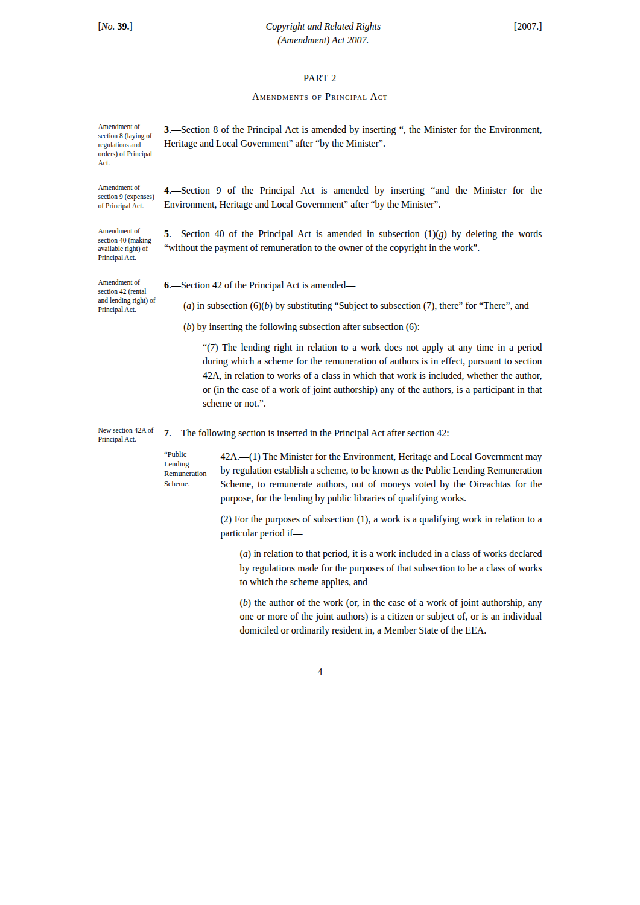[No. 39.]
Copyright and Related Rights
(Amendment) Act 2007.
[2007.]
PART 2
Amendments of Principal Act
Amendment of section 8 (laying of regulations and orders) of Principal Act.
3.—Section 8 of the Principal Act is amended by inserting “, the Minister for the Environment, Heritage and Local Government” after “by the Minister”.
Amendment of section 9 (expenses) of Principal Act.
4.—Section 9 of the Principal Act is amended by inserting “and the Minister for the Environment, Heritage and Local Government” after “by the Minister”.
Amendment of section 40 (making available right) of Principal Act.
5.—Section 40 of the Principal Act is amended in subsection (1)(g) by deleting the words “without the payment of remuneration to the owner of the copyright in the work”.
Amendment of section 42 (rental and lending right) of Principal Act.
6.—Section 42 of the Principal Act is amended—
(a) in subsection (6)(b) by substituting “Subject to subsection (7), there” for “There”, and
(b) by inserting the following subsection after subsection (6):
“(7) The lending right in relation to a work does not apply at any time in a period during which a scheme for the remuneration of authors is in effect, pursuant to section 42A, in relation to works of a class in which that work is included, whether the author, or (in the case of a work of joint authorship) any of the authors, is a participant in that scheme or not.”.
New section 42A of Principal Act.
7.—The following section is inserted in the Principal Act after section 42:
“Public Lending Remuneration Scheme.
42A.—(1) The Minister for the Environment, Heritage and Local Government may by regulation establish a scheme, to be known as the Public Lending Remuneration Scheme, to remunerate authors, out of moneys voted by the Oireachtas for the purpose, for the lending by public libraries of qualifying works.
(2) For the purposes of subsection (1), a work is a qualifying work in relation to a particular period if—
(a) in relation to that period, it is a work included in a class of works declared by regulations made for the purposes of that subsection to be a class of works to which the scheme applies, and
(b) the author of the work (or, in the case of a work of joint authorship, any one or more of the joint authors) is a citizen or subject of, or is an individual domiciled or ordinarily resident in, a Member State of the EEA.
4